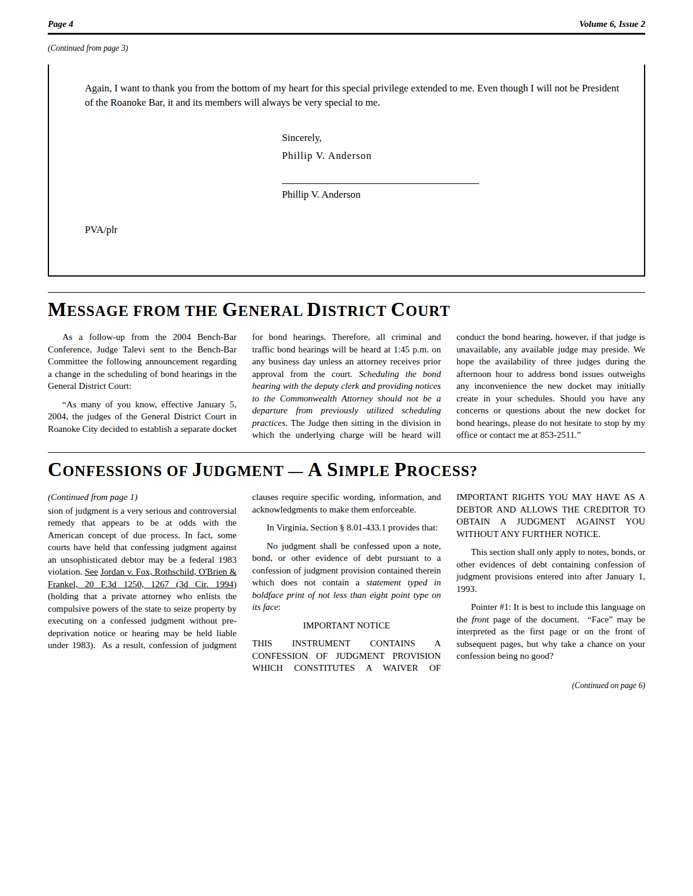Page 4
Volume 6, Issue 2
(Continued from page 3)
Again, I want to thank you from the bottom of my heart for this special privilege extended to me. Even though I will not be President of the Roanoke Bar, it and its members will always be very special to me.
Sincerely,
Phillip V. Anderson
Phillip V. Anderson
PVA/plr
MESSAGE FROM THE GENERAL DISTRICT COURT
As a follow-up from the 2004 Bench-Bar Conference, Judge Talevi sent to the Bench-Bar Committee the following announcement regarding a change in the scheduling of bond hearings in the General District Court:
“As many of you know, effective January 5, 2004, the judges of the General District Court in Roanoke City decided to establish a separate docket for bond hearings. Therefore, all criminal and traffic bond hearings will be heard at 1:45 p.m. on any business day unless an attorney receives prior approval from the court. Scheduling the bond hearing with the deputy clerk and providing notices to the Commonwealth Attorney should not be a departure from previously utilized scheduling practices. The Judge then sitting in the division in which the underlying charge will be heard will conduct the bond hearing, however, if that judge is unavailable, any available judge may preside. We hope the availability of three judges during the afternoon hour to address bond issues outweighs any inconvenience the new docket may initially create in your schedules. Should you have any concerns or questions about the new docket for bond hearings, please do not hesitate to stop by my office or contact me at 853-2511.”
CONFESSIONS OF JUDGMENT — A SIMPLE PROCESS?
(Continued from page 1)
sion of judgment is a very serious and controversial remedy that appears to be at odds with the American concept of due process. In fact, some courts have held that confessing judgment against an unsophisticated debtor may be a federal 1983 violation. See Jordan v. Fox, Rothschild, O'Brien & Frankel, 20 F.3d 1250, 1267 (3d Cir. 1994) (holding that a private attorney who enlists the compulsive powers of the state to seize property by executing on a confessed judgment without pre-deprivation notice or hearing may be held liable under 1983). As a result, confession of judgment clauses require specific wording, information, and acknowledgments to make them enforceable.
In Virginia, Section § 8.01-433.1 provides that:
No judgment shall be confessed upon a note, bond, or other evidence of debt pursuant to a confession of judgment provision contained therein which does not contain a statement typed in boldface print of not less than eight point type on its face:
IMPORTANT NOTICE
THIS INSTRUMENT CONTAINS A CONFESSION OF JUDGMENT PROVISION WHICH CONSTITUTES A WAIVER OF IMPORTANT RIGHTS YOU MAY HAVE AS A DEBTOR AND ALLOWS THE CREDITOR TO OBTAIN A JUDGMENT AGAINST YOU WITHOUT ANY FURTHER NOTICE.
This section shall only apply to notes, bonds, or other evidences of debt containing confession of judgment provisions entered into after January 1, 1993.
Pointer #1: It is best to include this language on the front page of the document. “Face” may be interpreted as the first page or on the front of subsequent pages, but why take a chance on your confession being no good?
(Continued on page 6)